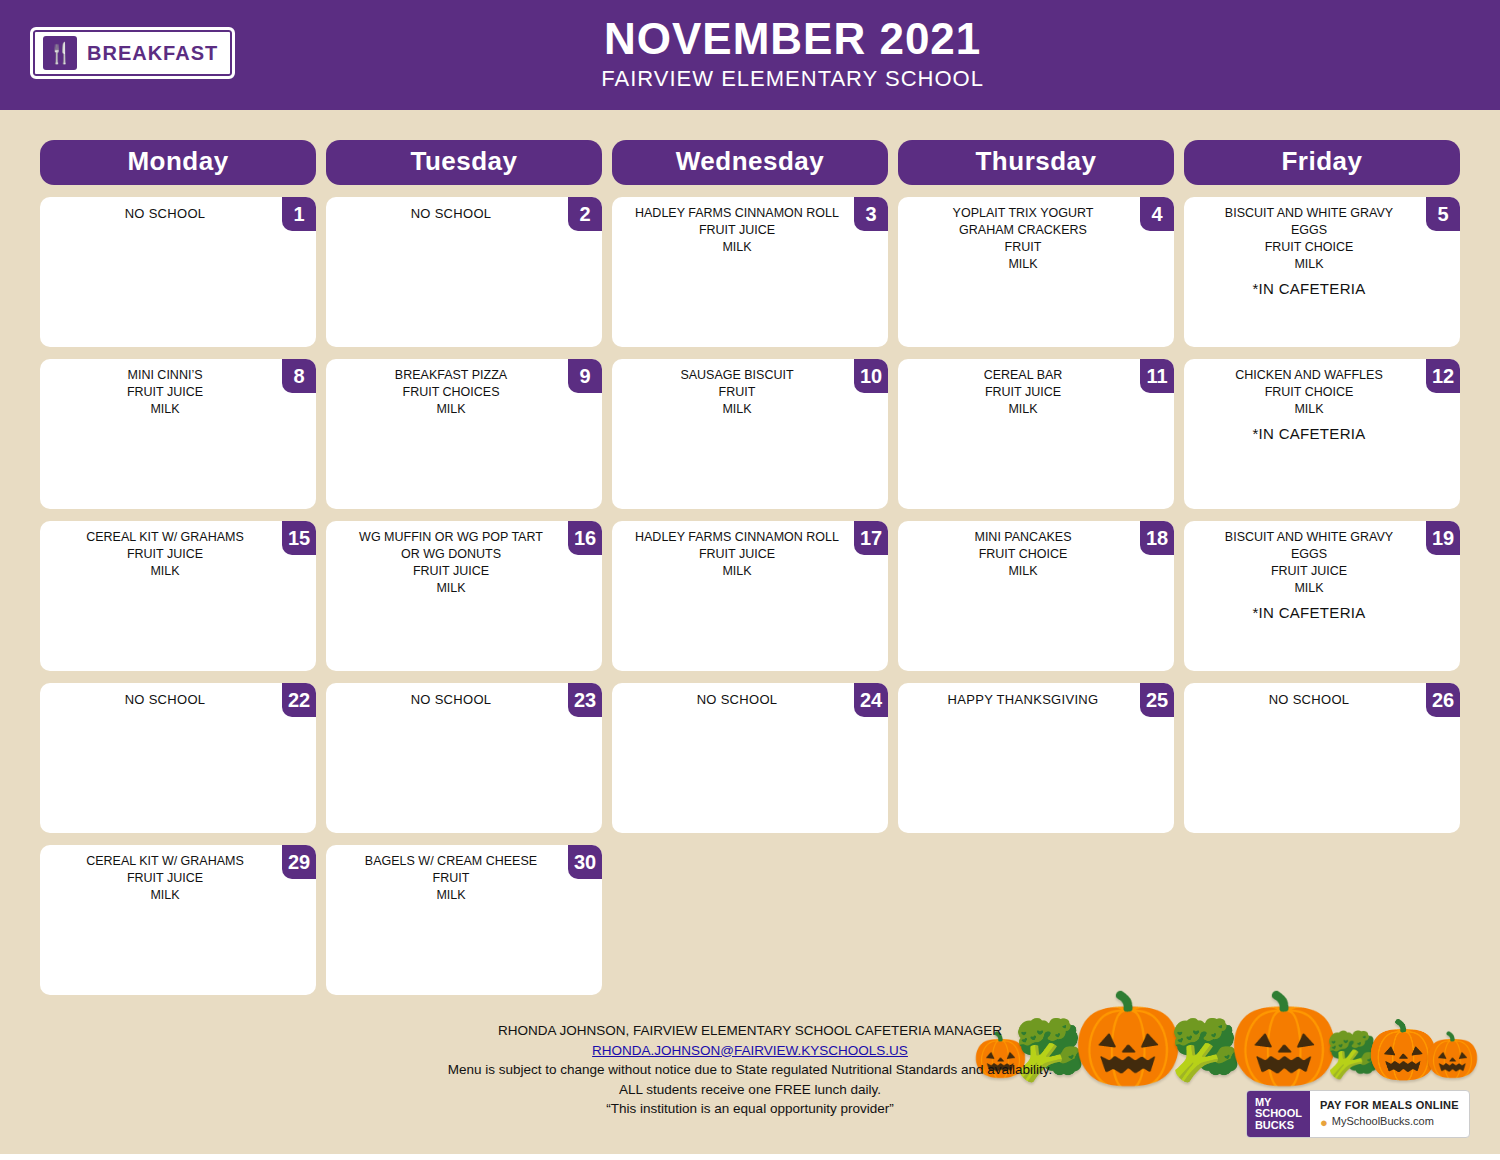🍴 BREAKFAST
NOVEMBER 2021
FAIRVIEW ELEMENTARY SCHOOL
| Monday | Tuesday | Wednesday | Thursday | Friday |
| --- | --- | --- | --- | --- |
| 1 NO SCHOOL | 2 NO SCHOOL | 3 HADLEY FARMS CINNAMON ROLL FRUIT JUICE MILK | 4 YOPLAIT TRIX YOGURT GRAHAM CRACKERS FRUIT MILK | 5 BISCUIT AND WHITE GRAVY EGGS FRUIT CHOICE MILK *IN CAFETERIA |
| 8 MINI CINNI’S FRUIT JUICE MILK | 9 BREAKFAST PIZZA FRUIT CHOICES MILK | 10 SAUSAGE BISCUIT FRUIT MILK | 11 CEREAL BAR FRUIT JUICE MILK | 12 CHICKEN AND WAFFLES FRUIT CHOICE MILK *IN CAFETERIA |
| 15 CEREAL KIT W/ GRAHAMS FRUIT JUICE MILK | 16 WG MUFFIN OR WG POP TART OR WG DONUTS FRUIT JUICE MILK | 17 HADLEY FARMS CINNAMON ROLL FRUIT JUICE MILK | 18 MINI PANCAKES FRUIT CHOICE MILK | 19 BISCUIT AND WHITE GRAVY EGGS FRUIT JUICE MILK *IN CAFETERIA |
| 22 NO SCHOOL | 23 NO SCHOOL | 24 NO SCHOOL | 25 HAPPY THANKSGIVING | 26 NO SCHOOL |
| 29 CEREAL KIT W/ GRAHAMS FRUIT JUICE MILK | 30 BAGELS W/ CREAM CHEESE FRUIT MILK | | | |
🎃🥦🎃🥦🎃🥦🎃🎃
RHONDA JOHNSON, FAIRVIEW ELEMENTARY SCHOOL CAFETERIA MANAGER
RHONDA.JOHNSON@FAIRVIEW.KYSCHOOLS.US
Menu is subject to change without notice due to State regulated Nutritional Standards and availability.
ALL students receive one FREE lunch daily.
“This institution is an equal opportunity provider”
https://education.ky.gov/federal/SCN/Pages/USDA-nondiscrimination-Statement.aspx
MY
SCHOOL
BUCKS
PAY FOR MEALS ONLINE ●MySchoolBucks.com